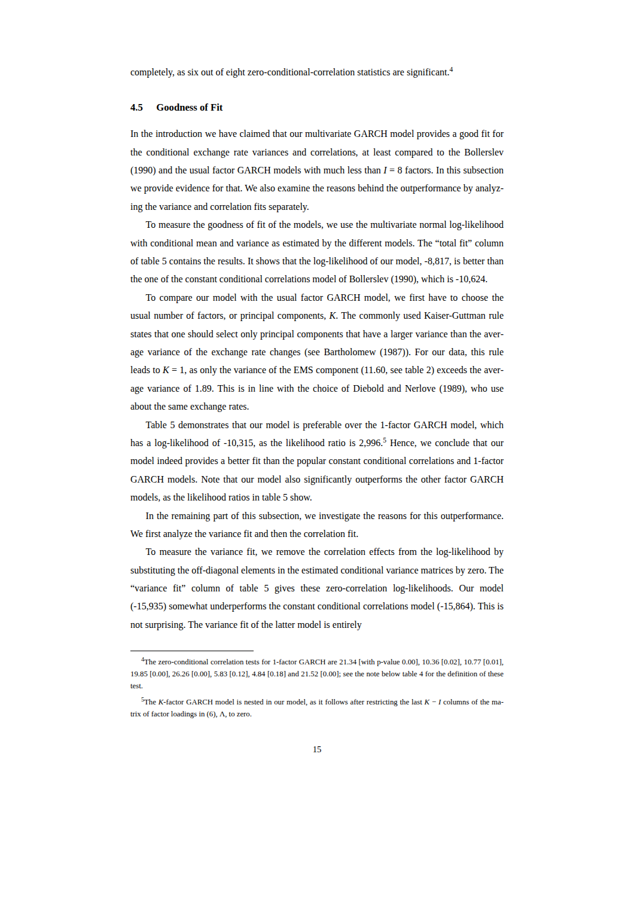completely, as six out of eight zero-conditional-correlation statistics are significant.4
4.5 Goodness of Fit
In the introduction we have claimed that our multivariate GARCH model provides a good fit for the conditional exchange rate variances and correlations, at least compared to the Bollerslev (1990) and the usual factor GARCH models with much less than I = 8 factors. In this subsection we provide evidence for that. We also examine the reasons behind the outperformance by analyzing the variance and correlation fits separately.
To measure the goodness of fit of the models, we use the multivariate normal log-likelihood with conditional mean and variance as estimated by the different models. The “total fit” column of table 5 contains the results. It shows that the log-likelihood of our model, -8,817, is better than the one of the constant conditional correlations model of Bollerslev (1990), which is -10,624.
To compare our model with the usual factor GARCH model, we first have to choose the usual number of factors, or principal components, K. The commonly used Kaiser-Guttman rule states that one should select only principal components that have a larger variance than the average variance of the exchange rate changes (see Bartholomew (1987)). For our data, this rule leads to K = 1, as only the variance of the EMS component (11.60, see table 2) exceeds the average variance of 1.89. This is in line with the choice of Diebold and Nerlove (1989), who use about the same exchange rates.
Table 5 demonstrates that our model is preferable over the 1-factor GARCH model, which has a log-likelihood of -10,315, as the likelihood ratio is 2,996.5 Hence, we conclude that our model indeed provides a better fit than the popular constant conditional correlations and 1-factor GARCH models. Note that our model also significantly outperforms the other factor GARCH models, as the likelihood ratios in table 5 show.
In the remaining part of this subsection, we investigate the reasons for this outperformance. We first analyze the variance fit and then the correlation fit.
To measure the variance fit, we remove the correlation effects from the log-likelihood by substituting the off-diagonal elements in the estimated conditional variance matrices by zero. The “variance fit” column of table 5 gives these zero-correlation log-likelihoods. Our model (-15,935) somewhat underperforms the constant conditional correlations model (-15,864). This is not surprising. The variance fit of the latter model is entirely
4The zero-conditional correlation tests for 1-factor GARCH are 21.34 [with p-value 0.00], 10.36 [0.02], 10.77 [0.01], 19.85 [0.00], 26.26 [0.00], 5.83 [0.12], 4.84 [0.18] and 21.52 [0.00]; see the note below table 4 for the definition of these test.
5The K-factor GARCH model is nested in our model, as it follows after restricting the last K − I columns of the matrix of factor loadings in (6), Λ, to zero.
15